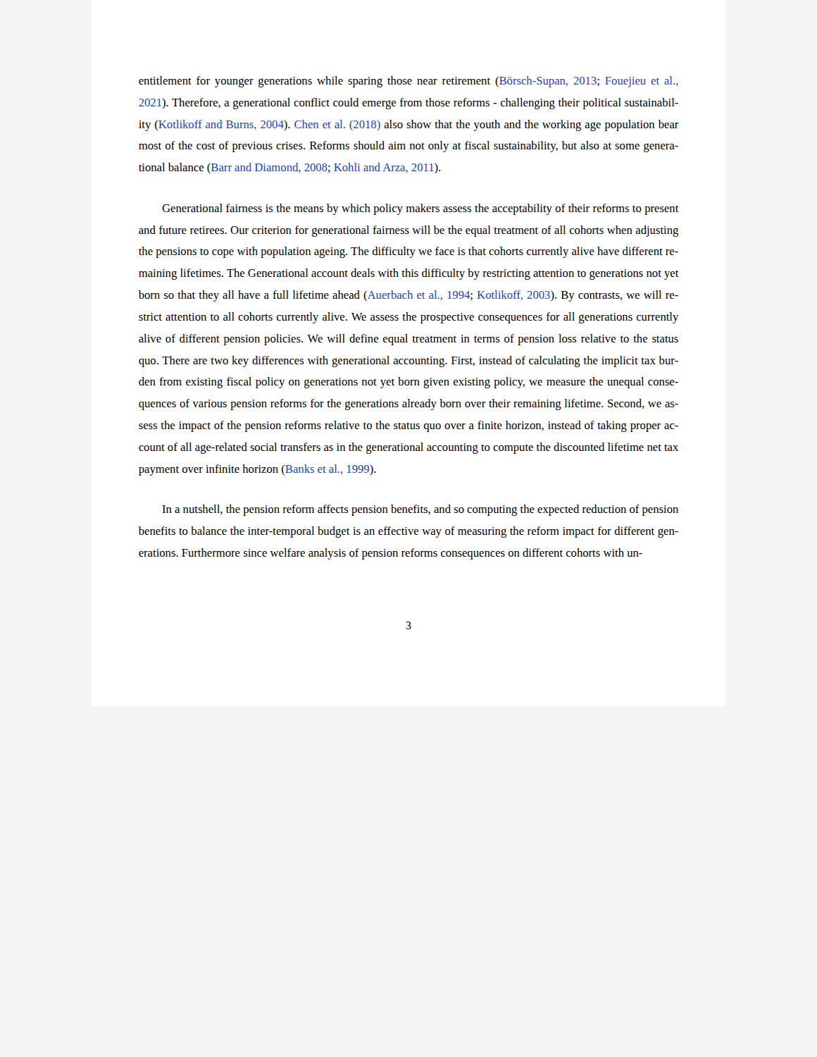entitlement for younger generations while sparing those near retirement (Börsch-Supan, 2013; Fouejieu et al., 2021). Therefore, a generational conflict could emerge from those reforms - challenging their political sustainability (Kotlikoff and Burns, 2004). Chen et al. (2018) also show that the youth and the working age population bear most of the cost of previous crises. Reforms should aim not only at fiscal sustainability, but also at some generational balance (Barr and Diamond, 2008; Kohli and Arza, 2011).
Generational fairness is the means by which policy makers assess the acceptability of their reforms to present and future retirees. Our criterion for generational fairness will be the equal treatment of all cohorts when adjusting the pensions to cope with population ageing. The difficulty we face is that cohorts currently alive have different remaining lifetimes. The Generational account deals with this difficulty by restricting attention to generations not yet born so that they all have a full lifetime ahead (Auerbach et al., 1994; Kotlikoff, 2003). By contrasts, we will restrict attention to all cohorts currently alive. We assess the prospective consequences for all generations currently alive of different pension policies. We will define equal treatment in terms of pension loss relative to the status quo. There are two key differences with generational accounting. First, instead of calculating the implicit tax burden from existing fiscal policy on generations not yet born given existing policy, we measure the unequal consequences of various pension reforms for the generations already born over their remaining lifetime. Second, we assess the impact of the pension reforms relative to the status quo over a finite horizon, instead of taking proper account of all age-related social transfers as in the generational accounting to compute the discounted lifetime net tax payment over infinite horizon (Banks et al., 1999).
In a nutshell, the pension reform affects pension benefits, and so computing the expected reduction of pension benefits to balance the inter-temporal budget is an effective way of measuring the reform impact for different generations. Furthermore since welfare analysis of pension reforms consequences on different cohorts with un-
3